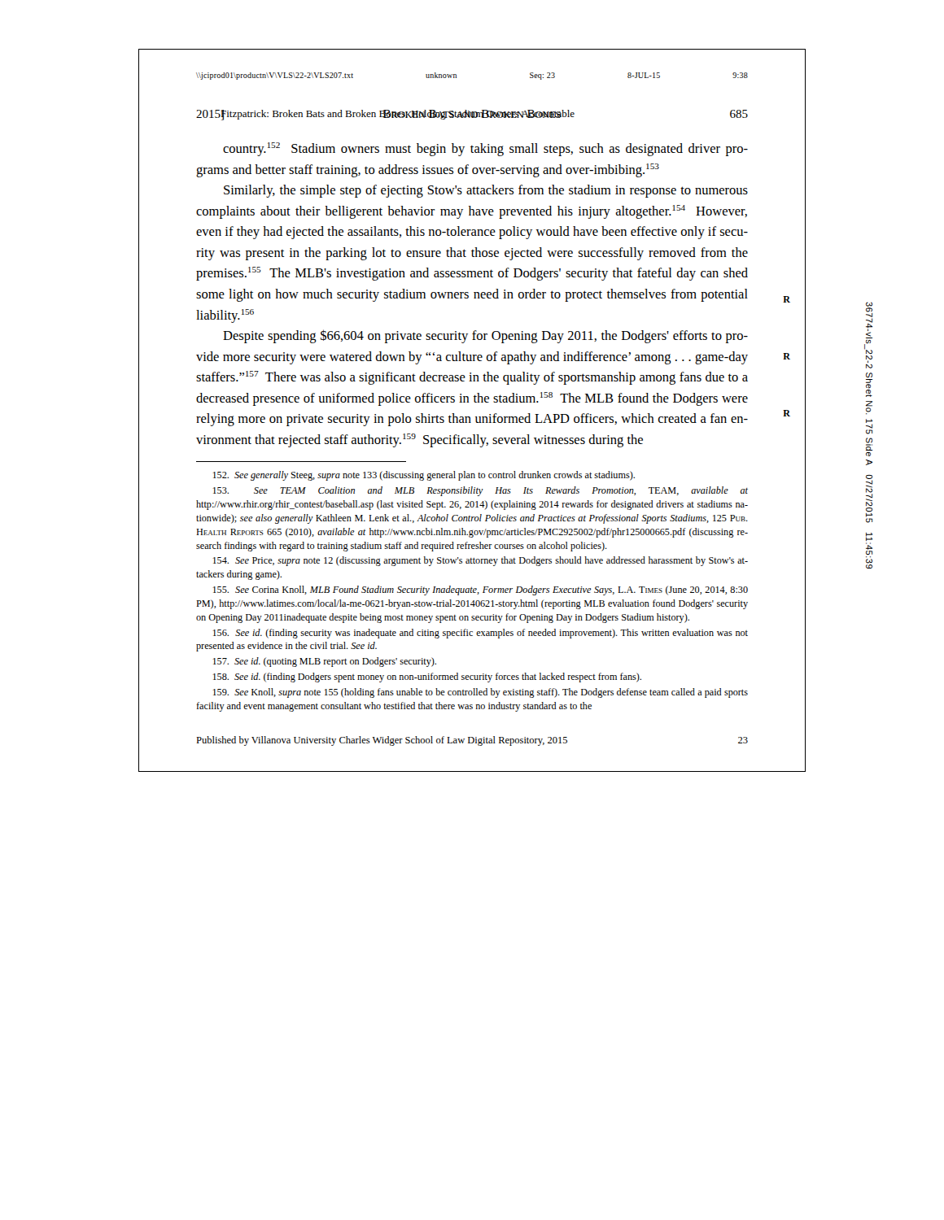36774-vls_22-2 Sheet No. 175 Side A 07/27/2015 11:45:39
36774-vls_22-2 Sheet No. 175 Side A 07/27/2015 11:45:39
\\jciprod01\productn\V\VLS\22-2\VLS207.txt unknown Seq: 23 8-JUL-15 9:38
2015] BROKEN BATS AND BROKEN BONES 685 Fitzpatrick: Broken Bats and Broken Bones: Holding Stadium Owners Accountable
country.152 Stadium owners must begin by taking small steps, such as designated driver programs and better staff training, to address issues of over-serving and over-imbibing.153
Similarly, the simple step of ejecting Stow's attackers from the stadium in response to numerous complaints about their belligerent behavior may have prevented his injury altogether.154 However, even if they had ejected the assailants, this no-tolerance policy would have been effective only if security was present in the parking lot to ensure that those ejected were successfully removed from the premises.155 The MLB's investigation and assessment of Dodgers' security that fateful day can shed some light on how much security stadium owners need in order to protect themselves from potential liability.156
Despite spending $66,604 on private security for Opening Day 2011, the Dodgers' efforts to provide more security were watered down by “‘a culture of apathy and indifference’ among . . . game-day staffers.”157 There was also a significant decrease in the quality of sportsmanship among fans due to a decreased presence of uniformed police officers in the stadium.158 The MLB found the Dodgers were relying more on private security in polo shirts than uniformed LAPD officers, which created a fan environment that rejected staff authority.159 Specifically, several witnesses during the
152. See generally Steeg, supra note 133 (discussing general plan to control drunken crowds at stadiums).
153. See TEAM Coalition and MLB Responsibility Has Its Rewards Promotion, TEAM, available at http://www.rhir.org/rhir_contest/baseball.asp (last visited Sept. 26, 2014) (explaining 2014 rewards for designated drivers at stadiums nationwide); see also generally Kathleen M. Lenk et al., Alcohol Control Policies and Practices at Professional Sports Stadiums, 125 Pub. Health Reports 665 (2010), available at http://www.ncbi.nlm.nih.gov/pmc/articles/PMC2925002/pdf/phr125000665.pdf (discussing research findings with regard to training stadium staff and required refresher courses on alcohol policies).
154. See Price, supra note 12 (discussing argument by Stow's attorney that Dodgers should have addressed harassment by Stow's attackers during game).
155. See Corina Knoll, MLB Found Stadium Security Inadequate, Former Dodgers Executive Says, L.A. Times (June 20, 2014, 8:30 PM), http://www.latimes.com/local/la-me-0621-bryan-stow-trial-20140621-story.html (reporting MLB evaluation found Dodgers' security on Opening Day 2011inadequate despite being most money spent on security for Opening Day in Dodgers Stadium history).
156. See id. (finding security was inadequate and citing specific examples of needed improvement). This written evaluation was not presented as evidence in the civil trial. See id.
157. See id. (quoting MLB report on Dodgers' security).
158. See id. (finding Dodgers spent money on non-uniformed security forces that lacked respect from fans).
159. See Knoll, supra note 155 (holding fans unable to be controlled by existing staff). The Dodgers defense team called a paid sports facility and event management consultant who testified that there was no industry standard as to the
Published by Villanova University Charles Widger School of Law Digital Repository, 2015 23
R
R
R